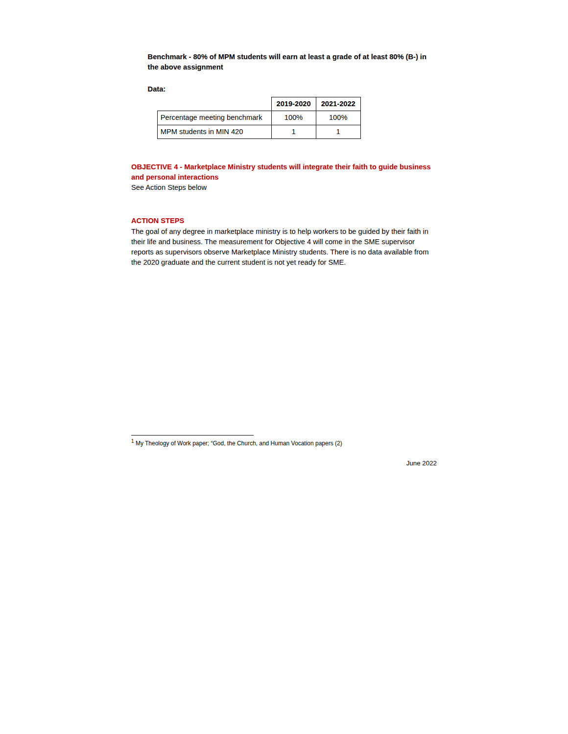Benchmark - 80% of MPM students will earn at least a grade of at least 80% (B-) in the above assignment
Data:
| | 2019-2020 | 2021-2022 |
| Percentage meeting benchmark | 100% | 100% |
| MPM students in MIN 420 | 1 | 1 |
OBJECTIVE 4 - Marketplace Ministry students will integrate their faith to guide business and personal interactions
See Action Steps below
ACTION STEPS
The goal of any degree in marketplace ministry is to help workers to be guided by their faith in their life and business. The measurement for Objective 4 will come in the SME supervisor reports as supervisors observe Marketplace Ministry students. There is no data available from the 2020 graduate and the current student is not yet ready for SME.
1 My Theology of Work paper; “God, the Church, and Human Vocation papers (2)
June 2022